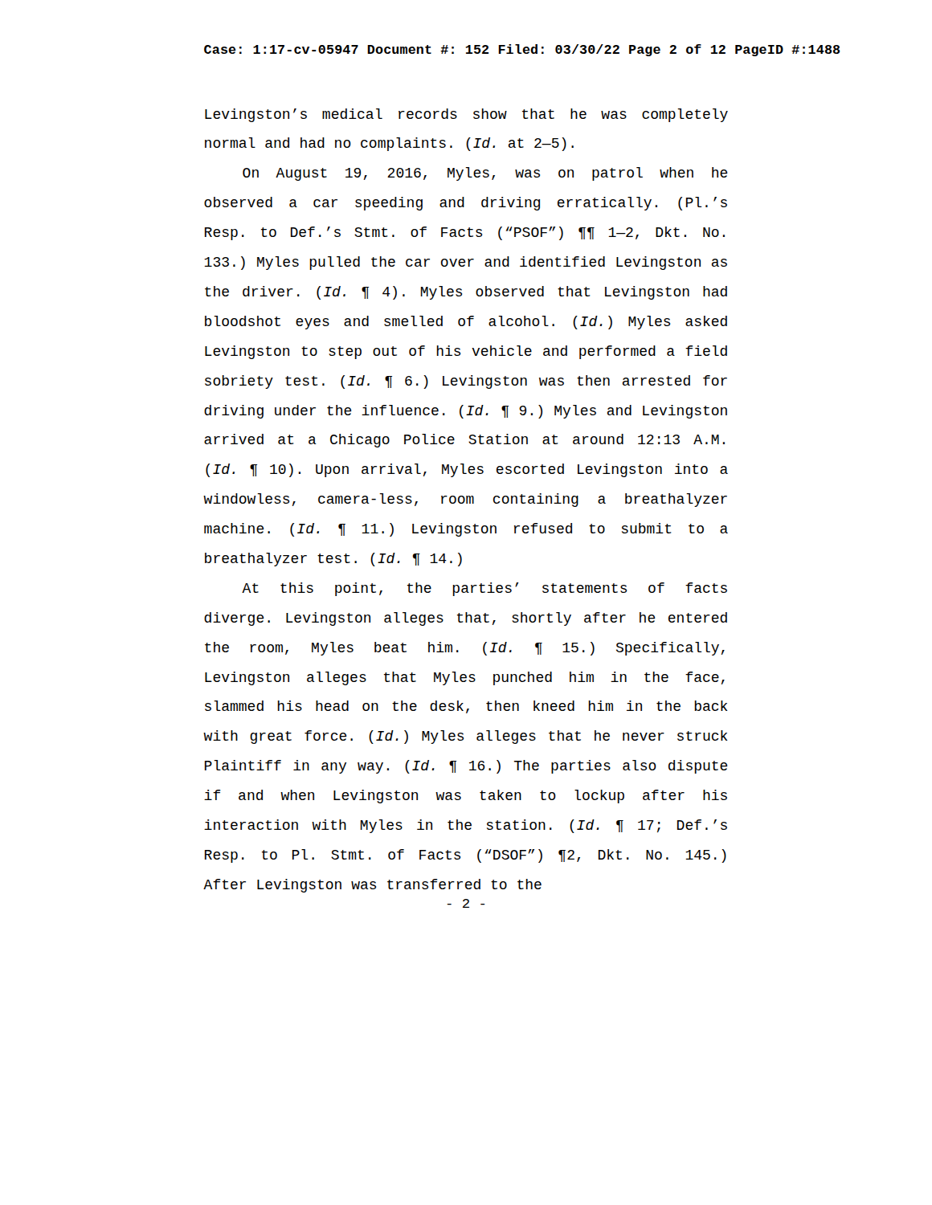Case: 1:17-cv-05947 Document #: 152 Filed: 03/30/22 Page 2 of 12 PageID #:1488
Levingston’s medical records show that he was completely normal and had no complaints. (Id. at 2—5).
On August 19, 2016, Myles, was on patrol when he observed a car speeding and driving erratically. (Pl.’s Resp. to Def.’s Stmt. of Facts (“PSOF”) ¶¶ 1—2, Dkt. No. 133.) Myles pulled the car over and identified Levingston as the driver. (Id. ¶ 4). Myles observed that Levingston had bloodshot eyes and smelled of alcohol. (Id.) Myles asked Levingston to step out of his vehicle and performed a field sobriety test. (Id. ¶ 6.) Levingston was then arrested for driving under the influence. (Id. ¶ 9.) Myles and Levingston arrived at a Chicago Police Station at around 12:13 A.M. (Id. ¶ 10). Upon arrival, Myles escorted Levingston into a windowless, camera-less, room containing a breathalyzer machine. (Id. ¶ 11.) Levingston refused to submit to a breathalyzer test. (Id. ¶ 14.)
At this point, the parties’ statements of facts diverge. Levingston alleges that, shortly after he entered the room, Myles beat him. (Id. ¶ 15.) Specifically, Levingston alleges that Myles punched him in the face, slammed his head on the desk, then kneed him in the back with great force. (Id.) Myles alleges that he never struck Plaintiff in any way. (Id. ¶ 16.) The parties also dispute if and when Levingston was taken to lockup after his interaction with Myles in the station. (Id. ¶ 17; Def.’s Resp. to Pl. Stmt. of Facts (“DSOF”) ¶2, Dkt. No. 145.) After Levingston was transferred to the
- 2 -